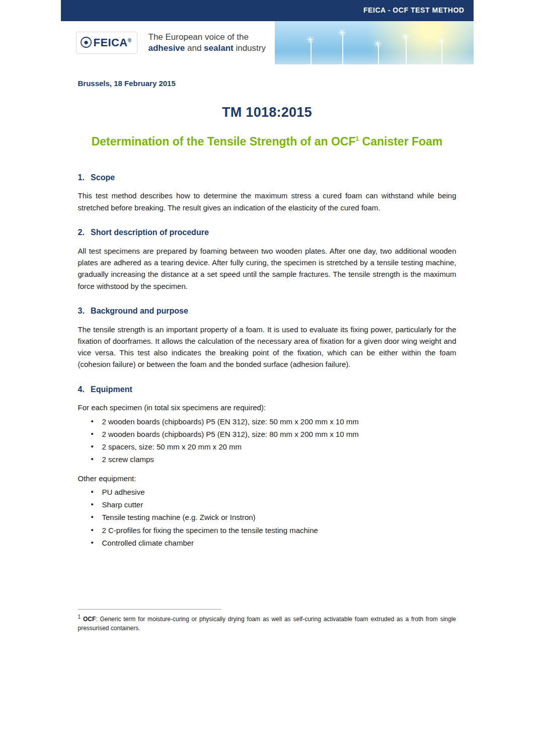FEICA - OCF TEST METHOD
⦿FEICA®
The European voice of the
adhesive and sealant industry
Brussels, 18 February 2015
TM 1018:2015
Determination of the Tensile Strength of an OCF1 Canister Foam
1. Scope
This test method describes how to determine the maximum stress a cured foam can withstand while being stretched before breaking. The result gives an indication of the elasticity of the cured foam.
2. Short description of procedure
All test specimens are prepared by foaming between two wooden plates. After one day, two additional wooden plates are adhered as a tearing device. After fully curing, the specimen is stretched by a tensile testing machine, gradually increasing the distance at a set speed until the sample fractures. The tensile strength is the maximum force withstood by the specimen.
3. Background and purpose
The tensile strength is an important property of a foam. It is used to evaluate its fixing power, particularly for the fixation of doorframes. It allows the calculation of the necessary area of fixation for a given door wing weight and vice versa. This test also indicates the breaking point of the fixation, which can be either within the foam (cohesion failure) or between the foam and the bonded surface (adhesion failure).
4. Equipment
For each specimen (in total six specimens are required):
2 wooden boards (chipboards) P5 (EN 312), size: 50 mm x 200 mm x 10 mm
2 wooden boards (chipboards) P5 (EN 312), size: 80 mm x 200 mm x 10 mm
2 spacers, size: 50 mm x 20 mm x 20 mm
2 screw clamps
Other equipment:
PU adhesive
Sharp cutter
Tensile testing machine (e.g. Zwick or Instron)
2 C-profiles for fixing the specimen to the tensile testing machine
Controlled climate chamber
1 OCF: Generic term for moisture-curing or physically drying foam as well as self-curing activatable foam extruded as a froth from single pressurised containers.